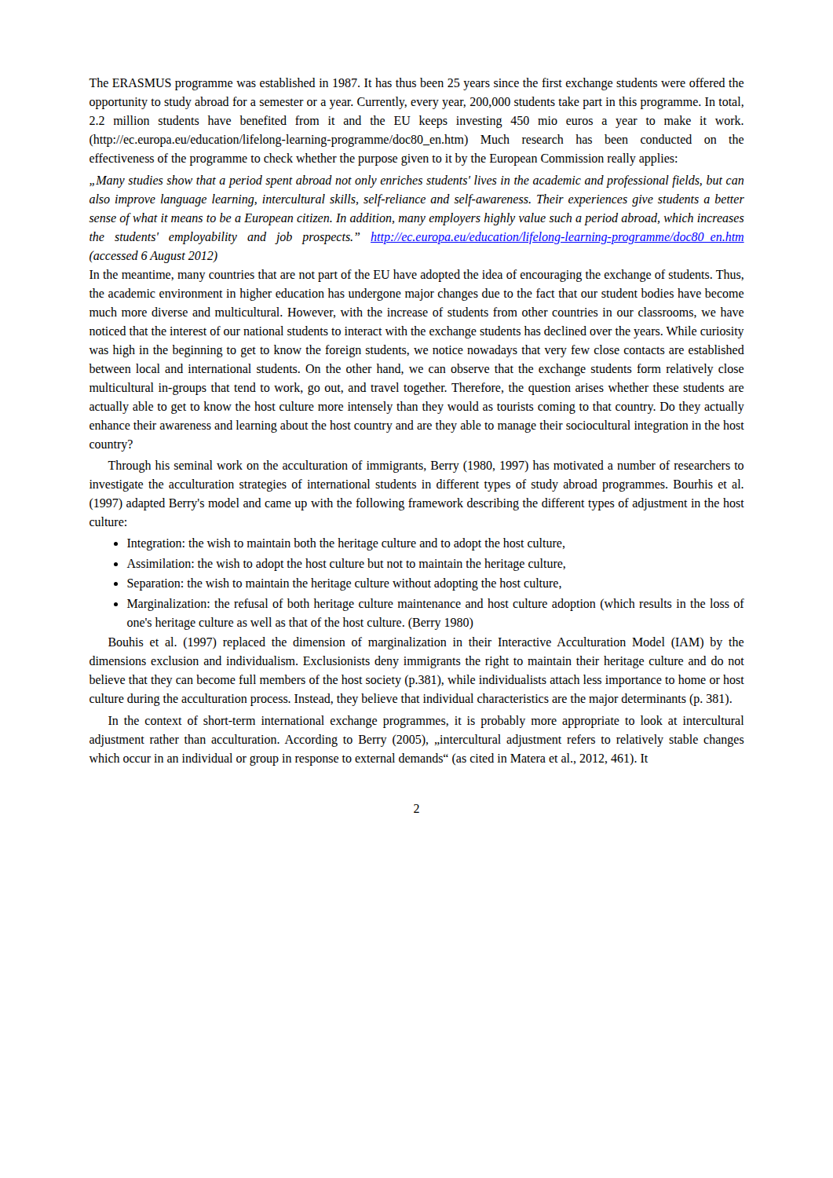The ERASMUS programme was established in 1987. It has thus been 25 years since the first exchange students were offered the opportunity to study abroad for a semester or a year. Currently, every year, 200,000 students take part in this programme. In total, 2.2 million students have benefited from it and the EU keeps investing 450 mio euros a year to make it work. (http://ec.europa.eu/education/lifelong-learning-programme/doc80_en.htm) Much research has been conducted on the effectiveness of the programme to check whether the purpose given to it by the European Commission really applies:
„Many studies show that a period spent abroad not only enriches students' lives in the academic and professional fields, but can also improve language learning, intercultural skills, self-reliance and self-awareness. Their experiences give students a better sense of what it means to be a European citizen. In addition, many employers highly value such a period abroad, which increases the students' employability and job prospects.” http://ec.europa.eu/education/lifelong-learning-programme/doc80_en.htm (accessed 6 August 2012)
In the meantime, many countries that are not part of the EU have adopted the idea of encouraging the exchange of students. Thus, the academic environment in higher education has undergone major changes due to the fact that our student bodies have become much more diverse and multicultural. However, with the increase of students from other countries in our classrooms, we have noticed that the interest of our national students to interact with the exchange students has declined over the years. While curiosity was high in the beginning to get to know the foreign students, we notice nowadays that very few close contacts are established between local and international students. On the other hand, we can observe that the exchange students form relatively close multicultural in-groups that tend to work, go out, and travel together. Therefore, the question arises whether these students are actually able to get to know the host culture more intensely than they would as tourists coming to that country. Do they actually enhance their awareness and learning about the host country and are they able to manage their sociocultural integration in the host country?
Through his seminal work on the acculturation of immigrants, Berry (1980, 1997) has motivated a number of researchers to investigate the acculturation strategies of international students in different types of study abroad programmes. Bourhis et al. (1997) adapted Berry's model and came up with the following framework describing the different types of adjustment in the host culture:
Integration: the wish to maintain both the heritage culture and to adopt the host culture,
Assimilation: the wish to adopt the host culture but not to maintain the heritage culture,
Separation: the wish to maintain the heritage culture without adopting the host culture,
Marginalization: the refusal of both heritage culture maintenance and host culture adoption (which results in the loss of one's heritage culture as well as that of the host culture. (Berry 1980)
Bouhis et al. (1997) replaced the dimension of marginalization in their Interactive Acculturation Model (IAM) by the dimensions exclusion and individualism. Exclusionists deny immigrants the right to maintain their heritage culture and do not believe that they can become full members of the host society (p.381), while individualists attach less importance to home or host culture during the acculturation process. Instead, they believe that individual characteristics are the major determinants (p. 381).
In the context of short-term international exchange programmes, it is probably more appropriate to look at intercultural adjustment rather than acculturation. According to Berry (2005), „intercultural adjustment refers to relatively stable changes which occur in an individual or group in response to external demands“ (as cited in Matera et al., 2012, 461). It
2